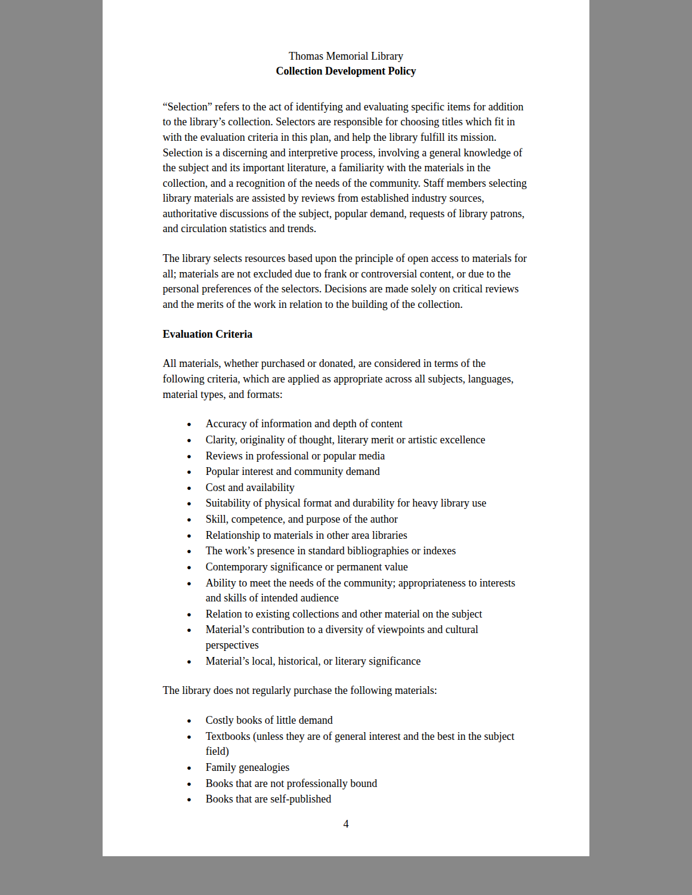Thomas Memorial Library Collection Development Policy
“Selection” refers to the act of identifying and evaluating specific items for addition to the library’s collection. Selectors are responsible for choosing titles which fit in with the evaluation criteria in this plan, and help the library fulfill its mission. Selection is a discerning and interpretive process, involving a general knowledge of the subject and its important literature, a familiarity with the materials in the collection, and a recognition of the needs of the community. Staff members selecting library materials are assisted by reviews from established industry sources, authoritative discussions of the subject, popular demand, requests of library patrons, and circulation statistics and trends.
The library selects resources based upon the principle of open access to materials for all; materials are not excluded due to frank or controversial content, or due to the personal preferences of the selectors. Decisions are made solely on critical reviews and the merits of the work in relation to the building of the collection.
Evaluation Criteria
All materials, whether purchased or donated, are considered in terms of the following criteria, which are applied as appropriate across all subjects, languages, material types, and formats:
Accuracy of information and depth of content
Clarity, originality of thought, literary merit or artistic excellence
Reviews in professional or popular media
Popular interest and community demand
Cost and availability
Suitability of physical format and durability for heavy library use
Skill, competence, and purpose of the author
Relationship to materials in other area libraries
The work’s presence in standard bibliographies or indexes
Contemporary significance or permanent value
Ability to meet the needs of the community; appropriateness to interests and skills of intended audience
Relation to existing collections and other material on the subject
Material’s contribution to a diversity of viewpoints and cultural perspectives
Material’s local, historical, or literary significance
The library does not regularly purchase the following materials:
Costly books of little demand
Textbooks (unless they are of general interest and the best in the subject field)
Family genealogies
Books that are not professionally bound
Books that are self-published
4